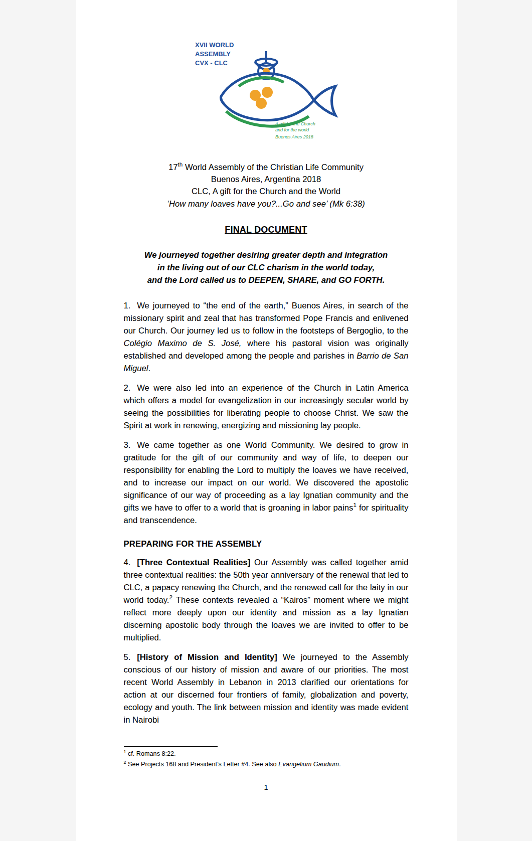XVII WORLD ASSEMBLY CVX - CLC A gift for the Church and for the world Buenos Aires 2018
17th World Assembly of the Christian Life Community Buenos Aires, Argentina 2018 CLC, A gift for the Church and the World ‘How many loaves have you?...Go and see’ (Mk 6:38)
FINAL DOCUMENT
We journeyed together desiring greater depth and integration in the living out of our CLC charism in the world today, and the Lord called us to DEEPEN, SHARE, and GO FORTH.
1. We journeyed to “the end of the earth,” Buenos Aires, in search of the missionary spirit and zeal that has transformed Pope Francis and enlivened our Church. Our journey led us to follow in the footsteps of Bergoglio, to the Colégio Maximo de S. José, where his pastoral vision was originally established and developed among the people and parishes in Barrio de San Miguel.
2. We were also led into an experience of the Church in Latin America which offers a model for evangelization in our increasingly secular world by seeing the possibilities for liberating people to choose Christ. We saw the Spirit at work in renewing, energizing and missioning lay people.
3. We came together as one World Community. We desired to grow in gratitude for the gift of our community and way of life, to deepen our responsibility for enabling the Lord to multiply the loaves we have received, and to increase our impact on our world. We discovered the apostolic significance of our way of proceeding as a lay Ignatian community and the gifts we have to offer to a world that is groaning in labor pains1 for spirituality and transcendence.
Preparing for the Assembly
4.[Three Contextual Realities] Our Assembly was called together amid three contextual realities: the 50th year anniversary of the renewal that led to CLC, a papacy renewing the Church, and the renewed call for the laity in our world today.2 These contexts revealed a “Kairos” moment where we might reflect more deeply upon our identity and mission as a lay Ignatian discerning apostolic body through the loaves we are invited to offer to be multiplied.
5.[History of Mission and Identity] We journeyed to the Assembly conscious of our history of mission and aware of our priorities. The most recent World Assembly in Lebanon in 2013 clarified our orientations for action at our discerned four frontiers of family, globalization and poverty, ecology and youth. The link between mission and identity was made evident in Nairobi
1 cf. Romans 8:22.
2 See Projects 168 and President’s Letter #4. See also Evangelium Gaudium.
1